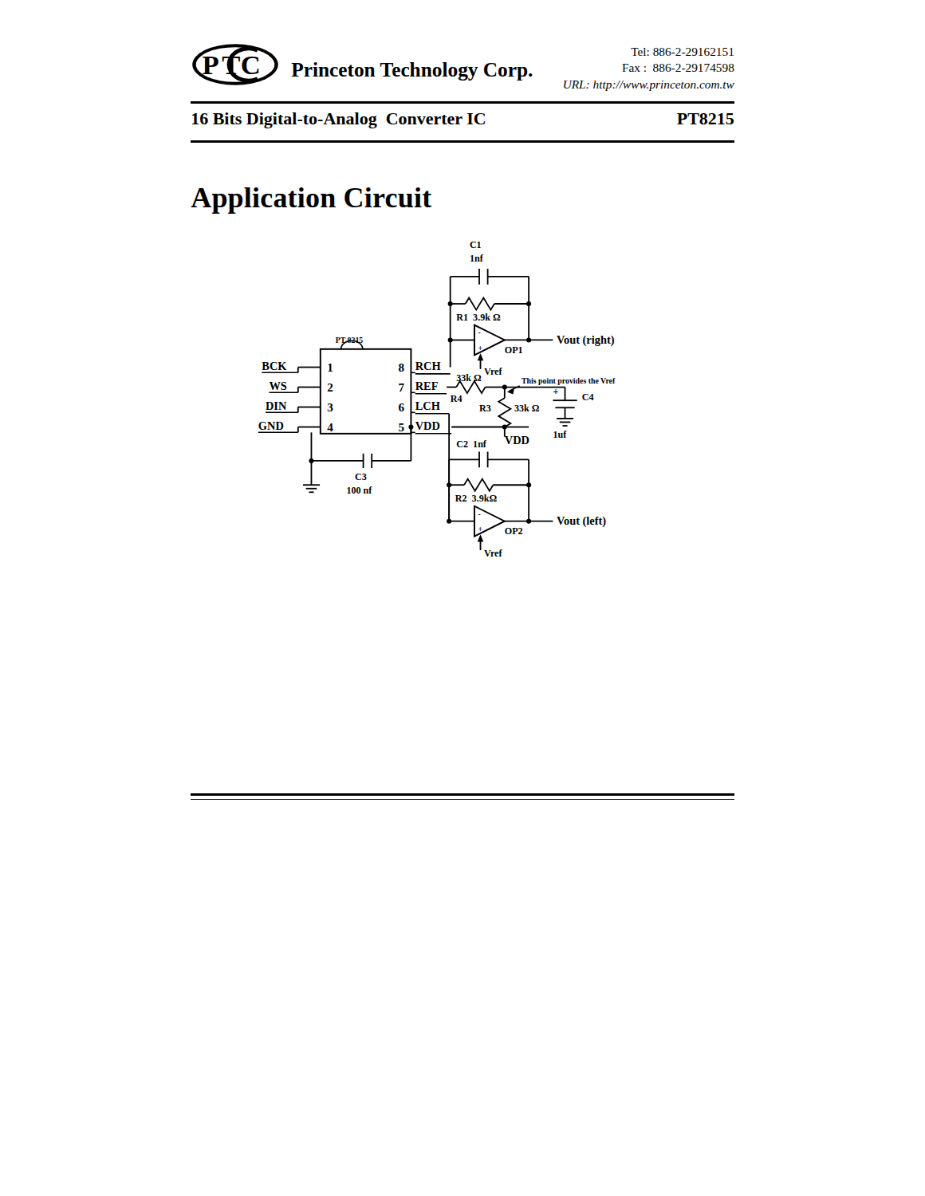P T C
Princeton Technology Corp.
Tel: 886-2-29162151
Fax : 886-2-29174598
URL: http://www.princeton.com.tw
16 Bits Digital-to-Analog Converter IC PT8215
Application Circuit
PT 8215 1 2 3 4 8 7 6 5 BCK WS DIN GND RCH REF LCH VDD - + OP1 Vout (right) R1 3.9k Ω C1 1nf Vref 33k Ω R4 This point provides the Vref R3 33k Ω C4 + 1uf VDD C3 100 nf - + OP2 Vout (left) R2 3.9kΩ C2 1nf Vref